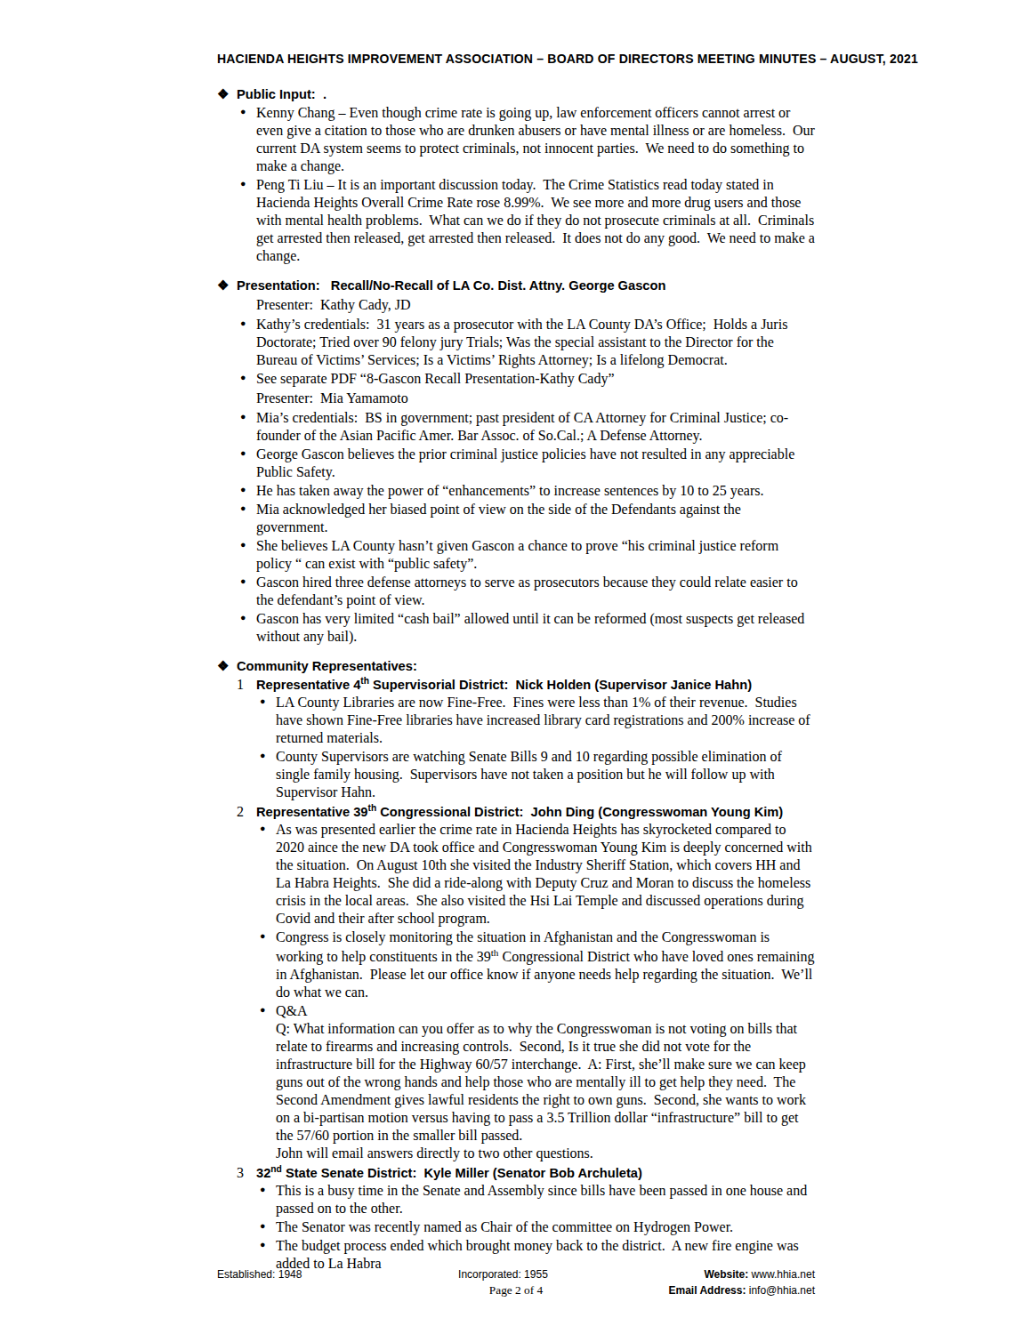HACIENDA HEIGHTS IMPROVEMENT ASSOCIATION – BOARD OF DIRECTORS MEETING MINUTES – AUGUST, 2021
❖Public Input: .
Kenny Chang – Even though crime rate is going up, law enforcement officers cannot arrest or even give a citation to those who are drunken abusers or have mental illness or are homeless. Our current DA system seems to protect criminals, not innocent parties. We need to do something to make a change.
Peng Ti Liu – It is an important discussion today. The Crime Statistics read today stated in Hacienda Heights Overall Crime Rate rose 8.99%. We see more and more drug users and those with mental health problems. What can we do if they do not prosecute criminals at all. Criminals get arrested then released, get arrested then released. It does not do any good. We need to make a change.
❖Presentation: Recall/No-Recall of LA Co. Dist. Attny. George Gascon
Presenter: Kathy Cady, JD
Kathy’s credentials: 31 years as a prosecutor with the LA County DA’s Office; Holds a Juris Doctorate; Tried over 90 felony jury Trials; Was the special assistant to the Director for the Bureau of Victims’ Services; Is a Victims’ Rights Attorney; Is a lifelong Democrat.
See separate PDF “8-Gascon Recall Presentation-Kathy Cady”
Presenter: Mia Yamamoto
Mia’s credentials: BS in government; past president of CA Attorney for Criminal Justice; co-founder of the Asian Pacific Amer. Bar Assoc. of So.Cal.; A Defense Attorney.
George Gascon believes the prior criminal justice policies have not resulted in any appreciable Public Safety.
He has taken away the power of “enhancements” to increase sentences by 10 to 25 years.
Mia acknowledged her biased point of view on the side of the Defendants against the government.
She believes LA County hasn’t given Gascon a chance to prove “his criminal justice reform policy “ can exist with “public safety”.
Gascon hired three defense attorneys to serve as prosecutors because they could relate easier to the defendant’s point of view.
Gascon has very limited “cash bail” allowed until it can be reformed (most suspects get released without any bail).
❖Community Representatives:
1 Representative 4th Supervisorial District: Nick Holden (Supervisor Janice Hahn)
LA County Libraries are now Fine-Free. Fines were less than 1% of their revenue. Studies have shown Fine-Free libraries have increased library card registrations and 200% increase of returned materials.
County Supervisors are watching Senate Bills 9 and 10 regarding possible elimination of single family housing. Supervisors have not taken a position but he will follow up with Supervisor Hahn.
2 Representative 39th Congressional District: John Ding (Congresswoman Young Kim)
As was presented earlier the crime rate in Hacienda Heights has skyrocketed compared to 2020 aince the new DA took office and Congresswoman Young Kim is deeply concerned with the situation. On August 10th she visited the Industry Sheriff Station, which covers HH and La Habra Heights. She did a ride-along with Deputy Cruz and Moran to discuss the homeless crisis in the local areas. She also visited the Hsi Lai Temple and discussed operations during Covid and their after school program.
Congress is closely monitoring the situation in Afghanistan and the Congresswoman is working to help constituents in the 39th Congressional District who have loved ones remaining in Afghanistan. Please let our office know if anyone needs help regarding the situation. We’ll do what we can.
Q&A
Q: What information can you offer as to why the Congresswoman is not voting on bills that relate to firearms and increasing controls. Second, Is it true she did not vote for the infrastructure bill for the Highway 60/57 interchange. A: First, she’ll make sure we can keep guns out of the wrong hands and help those who are mentally ill to get help they need. The Second Amendment gives lawful residents the right to own guns. Second, she wants to work on a bi-partisan motion versus having to pass a 3.5 Trillion dollar “infrastructure” bill to get the 57/60 portion in the smaller bill passed.
John will email answers directly to two other questions.
3 32nd State Senate District: Kyle Miller (Senator Bob Archuleta)
This is a busy time in the Senate and Assembly since bills have been passed in one house and passed on to the other.
The Senator was recently named as Chair of the committee on Hydrogen Power.
The budget process ended which brought money back to the district. A new fire engine was added to La Habra
Established: 1948
Incorporated: 1955
Website: www.hhia.net
Page 2 of 4
Email Address: info@hhia.net